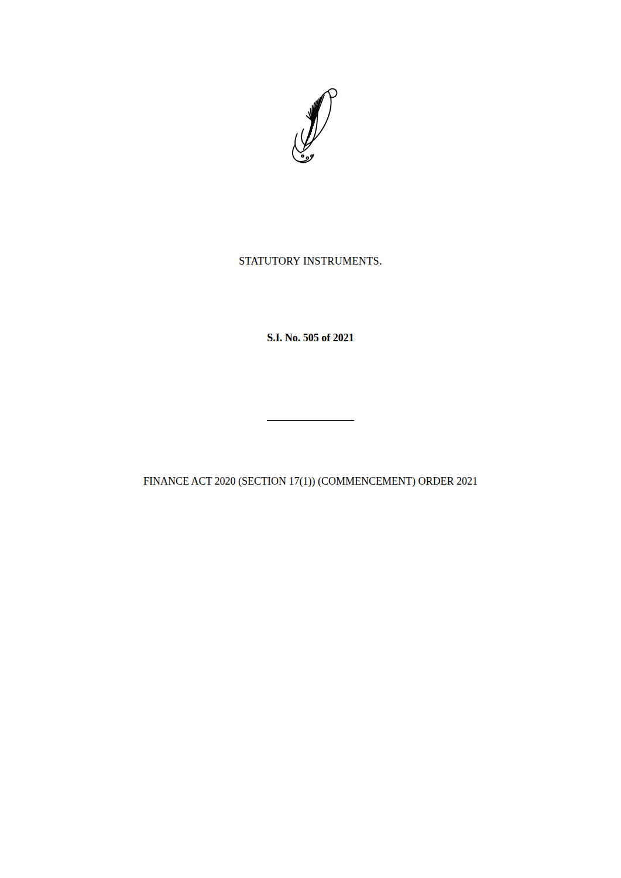STATUTORY INSTRUMENTS.
S.I. No. 505 of 2021
FINANCE ACT 2020 (SECTION 17(1)) (COMMENCEMENT) ORDER 2021